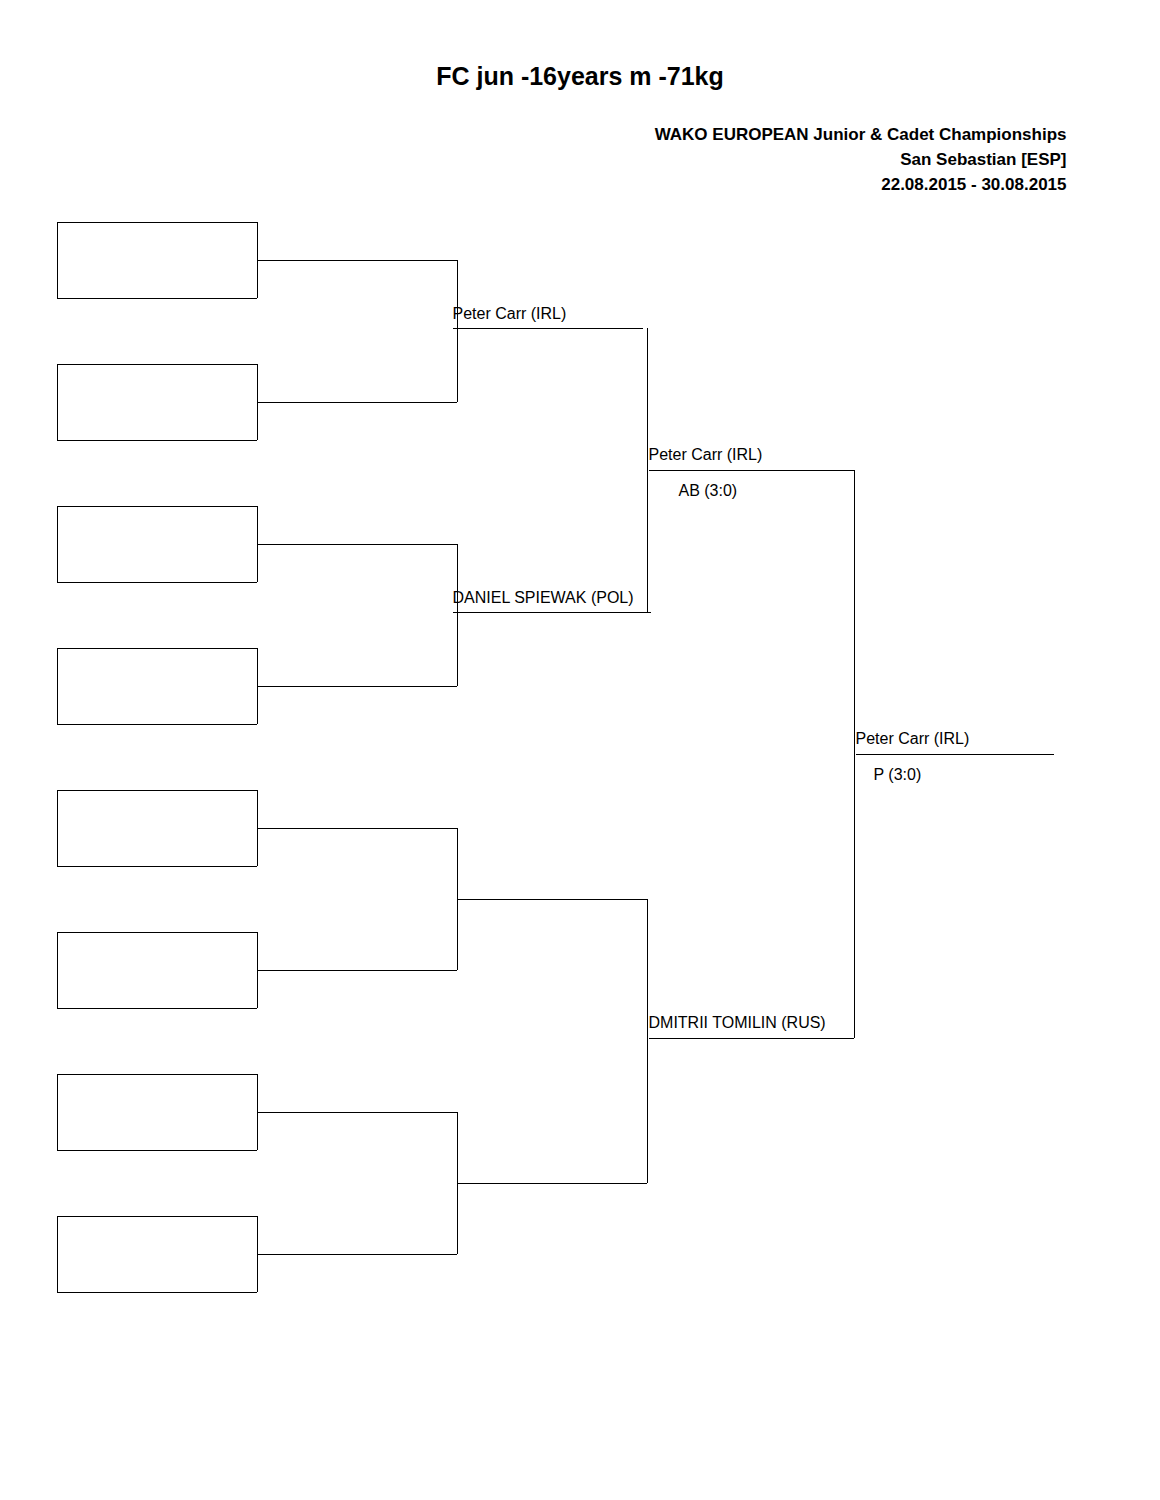FC jun -16years m -71kg
WAKO EUROPEAN Junior & Cadet Championships
San Sebastian [ESP]
22.08.2015 - 30.08.2015
Peter Carr (IRL)
DANIEL SPIEWAK (POL)
Peter Carr (IRL)
AB (3:0)
DMITRII TOMILIN (RUS)
Peter Carr (IRL)
P (3:0)